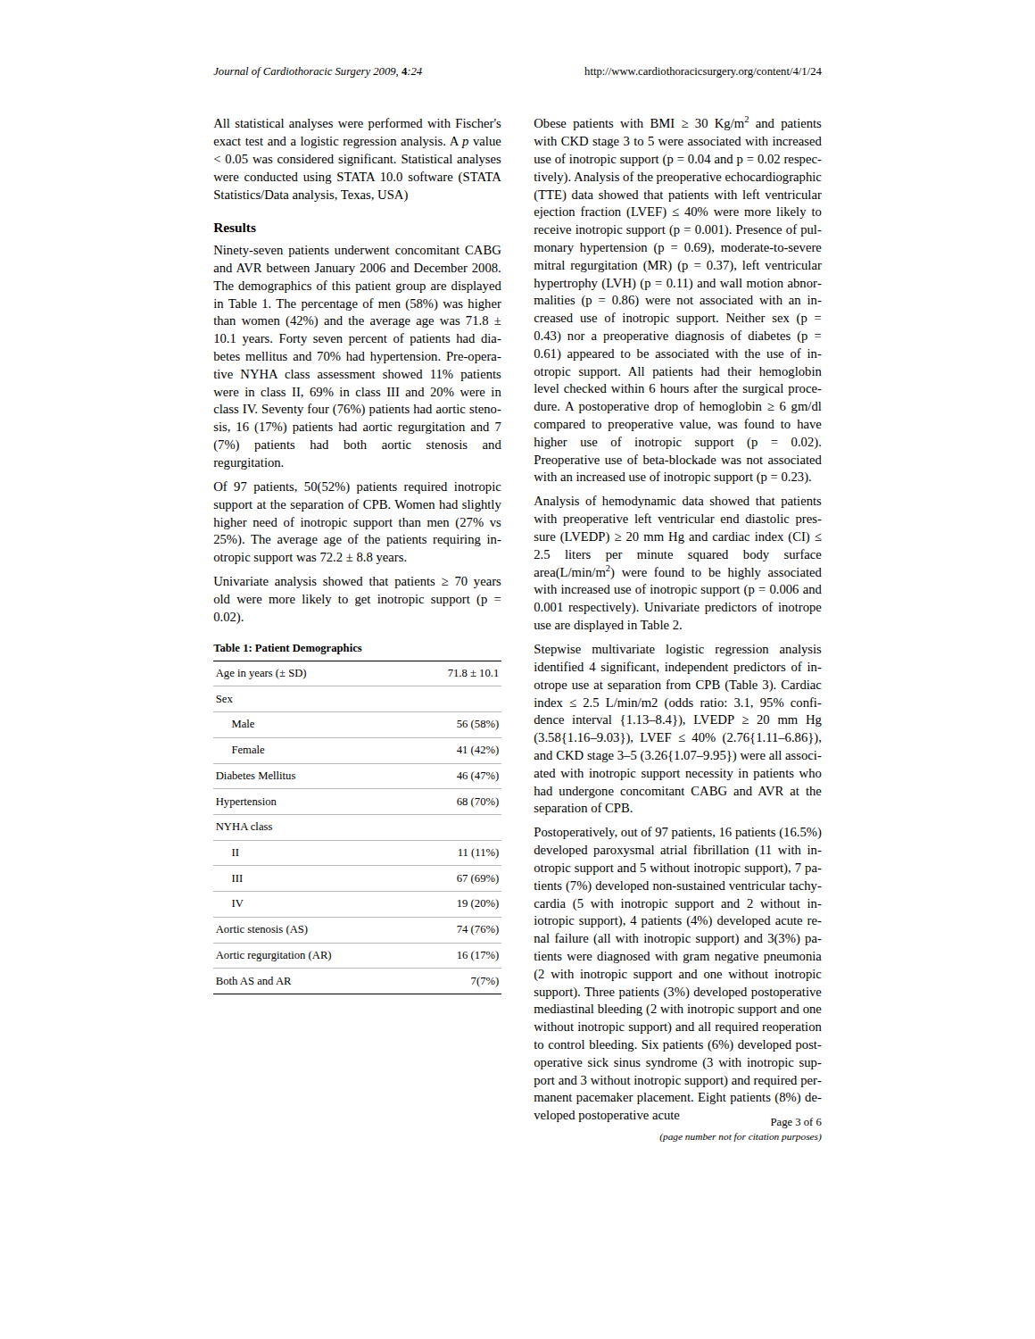Journal of Cardiothoracic Surgery 2009, 4:24
http://www.cardiothoracicsurgery.org/content/4/1/24
All statistical analyses were performed with Fischer's exact test and a logistic regression analysis. A p value < 0.05 was considered significant. Statistical analyses were conducted using STATA 10.0 software (STATA Statistics/Data analysis, Texas, USA)
Results
Ninety-seven patients underwent concomitant CABG and AVR between January 2006 and December 2008. The demographics of this patient group are displayed in Table 1. The percentage of men (58%) was higher than women (42%) and the average age was 71.8 ± 10.1 years. Forty seven percent of patients had diabetes mellitus and 70% had hypertension. Pre-operative NYHA class assessment showed 11% patients were in class II, 69% in class III and 20% were in class IV. Seventy four (76%) patients had aortic stenosis, 16 (17%) patients had aortic regurgitation and 7 (7%) patients had both aortic stenosis and regurgitation.
Of 97 patients, 50(52%) patients required inotropic support at the separation of CPB. Women had slightly higher need of inotropic support than men (27% vs 25%). The average age of the patients requiring inotropic support was 72.2 ± 8.8 years.
Univariate analysis showed that patients ≥ 70 years old were more likely to get inotropic support (p = 0.02).
Table 1: Patient Demographics
| Age in years (± SD) | 71.8 ± 10.1 |
| Sex | |
| Male | 56 (58%) |
| Female | 41 (42%) |
| Diabetes Mellitus | 46 (47%) |
| Hypertension | 68 (70%) |
| NYHA class | |
| II | 11 (11%) |
| III | 67 (69%) |
| IV | 19 (20%) |
| Aortic stenosis (AS) | 74 (76%) |
| Aortic regurgitation (AR) | 16 (17%) |
| Both AS and AR | 7(7%) |
Obese patients with BMI ≥ 30 Kg/m2 and patients with CKD stage 3 to 5 were associated with increased use of inotropic support (p = 0.04 and p = 0.02 respectively). Analysis of the preoperative echocardiographic (TTE) data showed that patients with left ventricular ejection fraction (LVEF) ≤ 40% were more likely to receive inotropic support (p = 0.001). Presence of pulmonary hypertension (p = 0.69), moderate-to-severe mitral regurgitation (MR) (p = 0.37), left ventricular hypertrophy (LVH) (p = 0.11) and wall motion abnormalities (p = 0.86) were not associated with an increased use of inotropic support. Neither sex (p = 0.43) nor a preoperative diagnosis of diabetes (p = 0.61) appeared to be associated with the use of inotropic support. All patients had their hemoglobin level checked within 6 hours after the surgical procedure. A postoperative drop of hemoglobin ≥ 6 gm/dl compared to preoperative value, was found to have higher use of inotropic support (p = 0.02). Preoperative use of beta-blockade was not associated with an increased use of inotropic support (p = 0.23).
Analysis of hemodynamic data showed that patients with preoperative left ventricular end diastolic pressure (LVEDP) ≥ 20 mm Hg and cardiac index (CI) ≤ 2.5 liters per minute squared body surface area(L/min/m2) were found to be highly associated with increased use of inotropic support (p = 0.006 and 0.001 respectively). Univariate predictors of inotrope use are displayed in Table 2.
Stepwise multivariate logistic regression analysis identified 4 significant, independent predictors of inotrope use at separation from CPB (Table 3). Cardiac index ≤ 2.5 L/min/m2 (odds ratio: 3.1, 95% confidence interval {1.13–8.4}), LVEDP ≥ 20 mm Hg (3.58{1.16–9.03}), LVEF ≤ 40% (2.76{1.11–6.86}), and CKD stage 3–5 (3.26{1.07–9.95}) were all associated with inotropic support necessity in patients who had undergone concomitant CABG and AVR at the separation of CPB.
Postoperatively, out of 97 patients, 16 patients (16.5%) developed paroxysmal atrial fibrillation (11 with inotropic support and 5 without inotropic support), 7 patients (7%) developed non-sustained ventricular tachycardia (5 with inotropic support and 2 without iniotropic support), 4 patients (4%) developed acute renal failure (all with inotropic support) and 3(3%) patients were diagnosed with gram negative pneumonia (2 with inotropic support and one without inotropic support). Three patients (3%) developed postoperative mediastinal bleeding (2 with inotropic support and one without inotropic support) and all required reoperation to control bleeding. Six patients (6%) developed postoperative sick sinus syndrome (3 with inotropic support and 3 without inotropic support) and required permanent pacemaker placement. Eight patients (8%) developed postoperative acute
Page 3 of 6
(page number not for citation purposes)